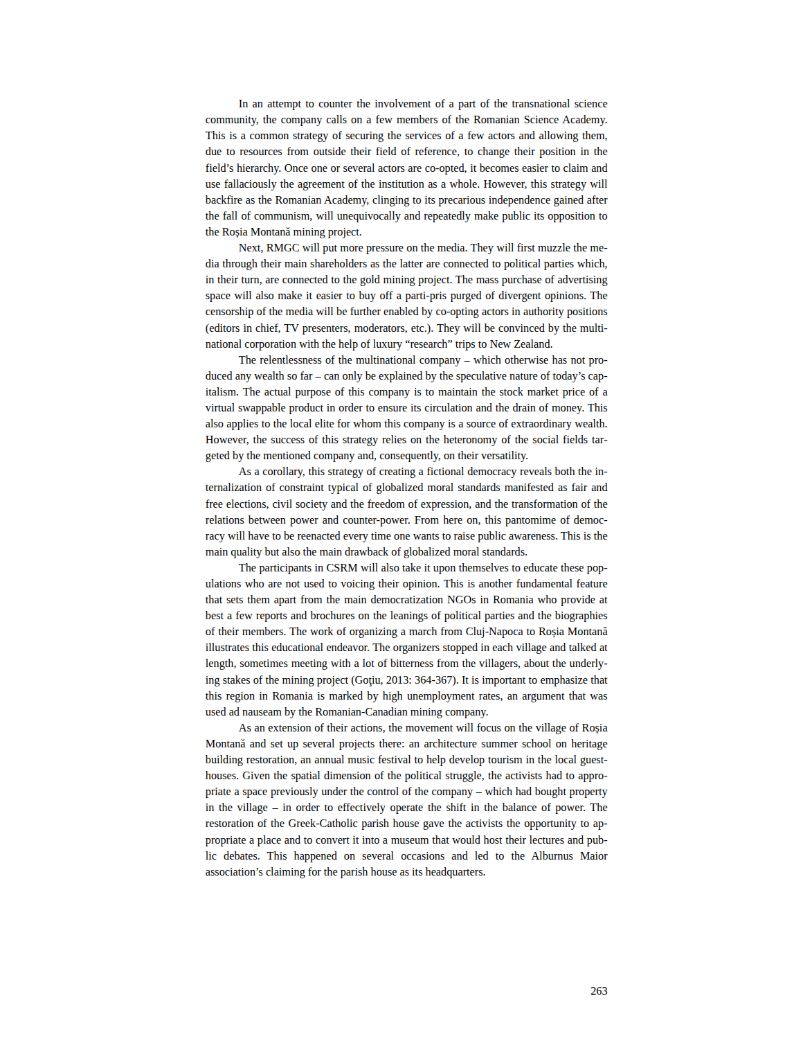In an attempt to counter the involvement of a part of the transnational science community, the company calls on a few members of the Romanian Science Academy. This is a common strategy of securing the services of a few actors and allowing them, due to resources from outside their field of reference, to change their position in the field’s hierarchy. Once one or several actors are co-opted, it becomes easier to claim and use fallaciously the agreement of the institution as a whole. However, this strategy will backfire as the Romanian Academy, clinging to its precarious independence gained after the fall of communism, will unequivocally and repeatedly make public its opposition to the Roșia Montană mining project.
Next, RMGC will put more pressure on the media. They will first muzzle the media through their main shareholders as the latter are connected to political parties which, in their turn, are connected to the gold mining project. The mass purchase of advertising space will also make it easier to buy off a parti-pris purged of divergent opinions. The censorship of the media will be further enabled by co-opting actors in authority positions (editors in chief, TV presenters, moderators, etc.). They will be convinced by the multinational corporation with the help of luxury “research” trips to New Zealand.
The relentlessness of the multinational company – which otherwise has not produced any wealth so far – can only be explained by the speculative nature of today’s capitalism. The actual purpose of this company is to maintain the stock market price of a virtual swappable product in order to ensure its circulation and the drain of money. This also applies to the local elite for whom this company is a source of extraordinary wealth. However, the success of this strategy relies on the heteronomy of the social fields targeted by the mentioned company and, consequently, on their versatility.
As a corollary, this strategy of creating a fictional democracy reveals both the internalization of constraint typical of globalized moral standards manifested as fair and free elections, civil society and the freedom of expression, and the transformation of the relations between power and counter-power. From here on, this pantomime of democracy will have to be reenacted every time one wants to raise public awareness. This is the main quality but also the main drawback of globalized moral standards.
The participants in CSRM will also take it upon themselves to educate these populations who are not used to voicing their opinion. This is another fundamental feature that sets them apart from the main democratization NGOs in Romania who provide at best a few reports and brochures on the leanings of political parties and the biographies of their members. The work of organizing a march from Cluj-Napoca to Roșia Montană illustrates this educational endeavor. The organizers stopped in each village and talked at length, sometimes meeting with a lot of bitterness from the villagers, about the underlying stakes of the mining project (Goţiu, 2013: 364-367). It is important to emphasize that this region in Romania is marked by high unemployment rates, an argument that was used ad nauseam by the Romanian-Canadian mining company.
As an extension of their actions, the movement will focus on the village of Roșia Montană and set up several projects there: an architecture summer school on heritage building restoration, an annual music festival to help develop tourism in the local guesthouses. Given the spatial dimension of the political struggle, the activists had to appropriate a space previously under the control of the company – which had bought property in the village – in order to effectively operate the shift in the balance of power. The restoration of the Greek-Catholic parish house gave the activists the opportunity to appropriate a place and to convert it into a museum that would host their lectures and public debates. This happened on several occasions and led to the Alburnus Maior association’s claiming for the parish house as its headquarters.
263